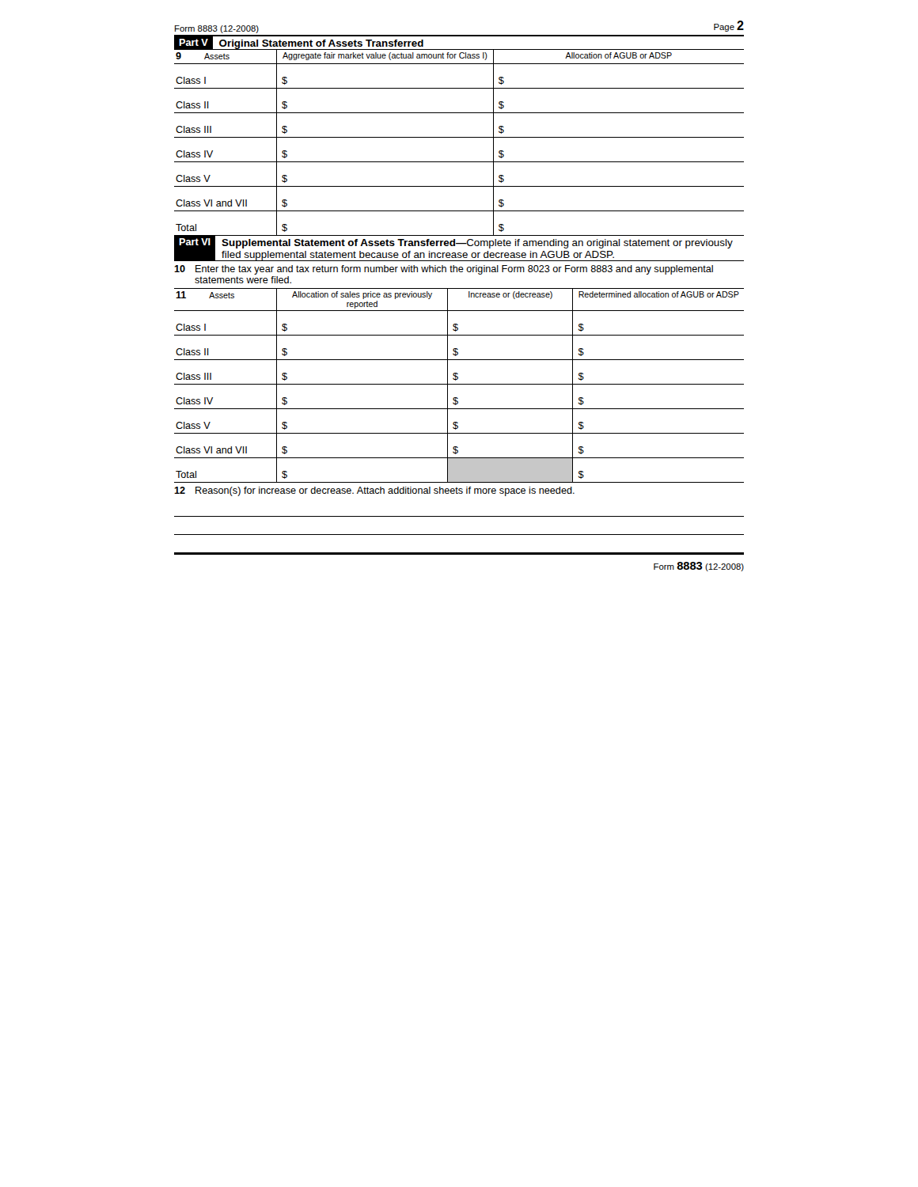Form 8883 (12-2008)
Page 2
Part V Original Statement of Assets Transferred
| 9 Assets | Aggregate fair market value (actual amount for Class I) | Allocation of AGUB or ADSP |
| Class I | $ | $ |
| Class II | $ | $ |
| Class III | $ | $ |
| Class IV | $ | $ |
| Class V | $ | $ |
| Class VI and VII | $ | $ |
| Total | $ | $ |
Part VI Supplemental Statement of Assets Transferred—Complete if amending an original statement or previously filed supplemental statement because of an increase or decrease in AGUB or ADSP.
| 10 | Enter the tax year and tax return form number with which the original Form 8023 or Form 8883 and any supplemental statements were filed. |
| 11 Assets | Allocation of sales price as previously reported | Increase or (decrease) | Redetermined allocation of AGUB or ADSP |
| Class I | $ | $ | $ |
| Class II | $ | $ | $ |
| Class III | $ | $ | $ |
| Class IV | $ | $ | $ |
| Class V | $ | $ | $ |
| Class VI and VII | $ | $ | $ |
| Total | $ | | $ |
| 12 | Reason(s) for increase or decrease. Attach additional sheets if more space is needed. |
Form 8883 (12-2008)